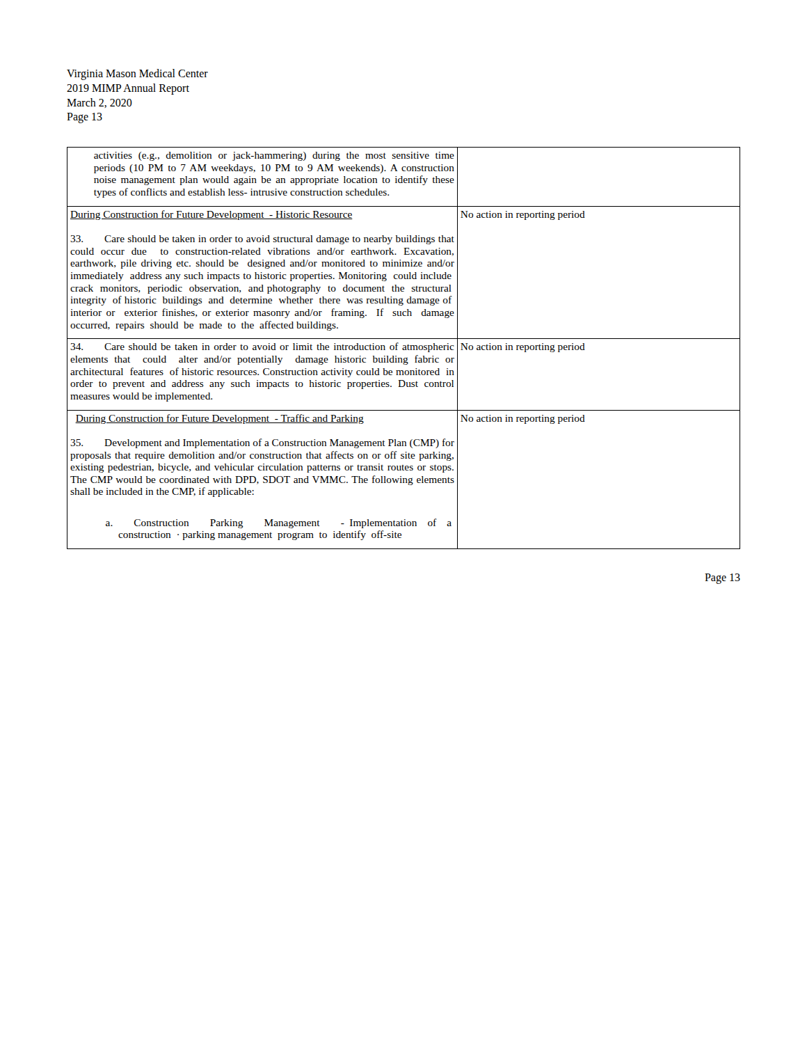Virginia Mason Medical Center
2019 MIMP Annual Report
March 2, 2020
Page 13
| activities (e.g., demolition or jack-hammering) during the most sensitive time periods (10 PM to 7 AM weekdays, 10 PM to 9 AM weekends). A construction noise management plan would again be an appropriate location to identify these types of conflicts and establish less- intrusive construction schedules. | |
| During Construction for Future Development - Historic Resource 33. Care should be taken in order to avoid structural damage to nearby buildings that could occur due to construction-related vibrations and/or earthwork. Excavation, earthwork, pile driving etc. should be designed and/or monitored to minimize and/or immediately address any such impacts to historic properties. Monitoring could include crack monitors, periodic observation, and photography to document the structural integrity of historic buildings and determine whether there was resulting damage of interior or exterior finishes, or exterior masonry and/or framing. If such damage occurred, repairs should be made to the affected buildings. | No action in reporting period |
| 34. Care should be taken in order to avoid or limit the introduction of atmospheric elements that could alter and/or potentially damage historic building fabric or architectural features of historic resources. Construction activity could be monitored in order to prevent and address any such impacts to historic properties. Dust control measures would be implemented. | No action in reporting period |
| During Construction for Future Development - Traffic and Parking 35. Development and Implementation of a Construction Management Plan (CMP) for proposals that require demolition and/or construction that affects on or off site parking, existing pedestrian, bicycle, and vehicular circulation patterns or transit routes or stops. The CMP would be coordinated with DPD, SDOT and VMMC. The following elements shall be included in the CMP, if applicable: a. Construction Parking Management - Implementation of a construction · parking management program to identify off-site | No action in reporting period |
Page 13